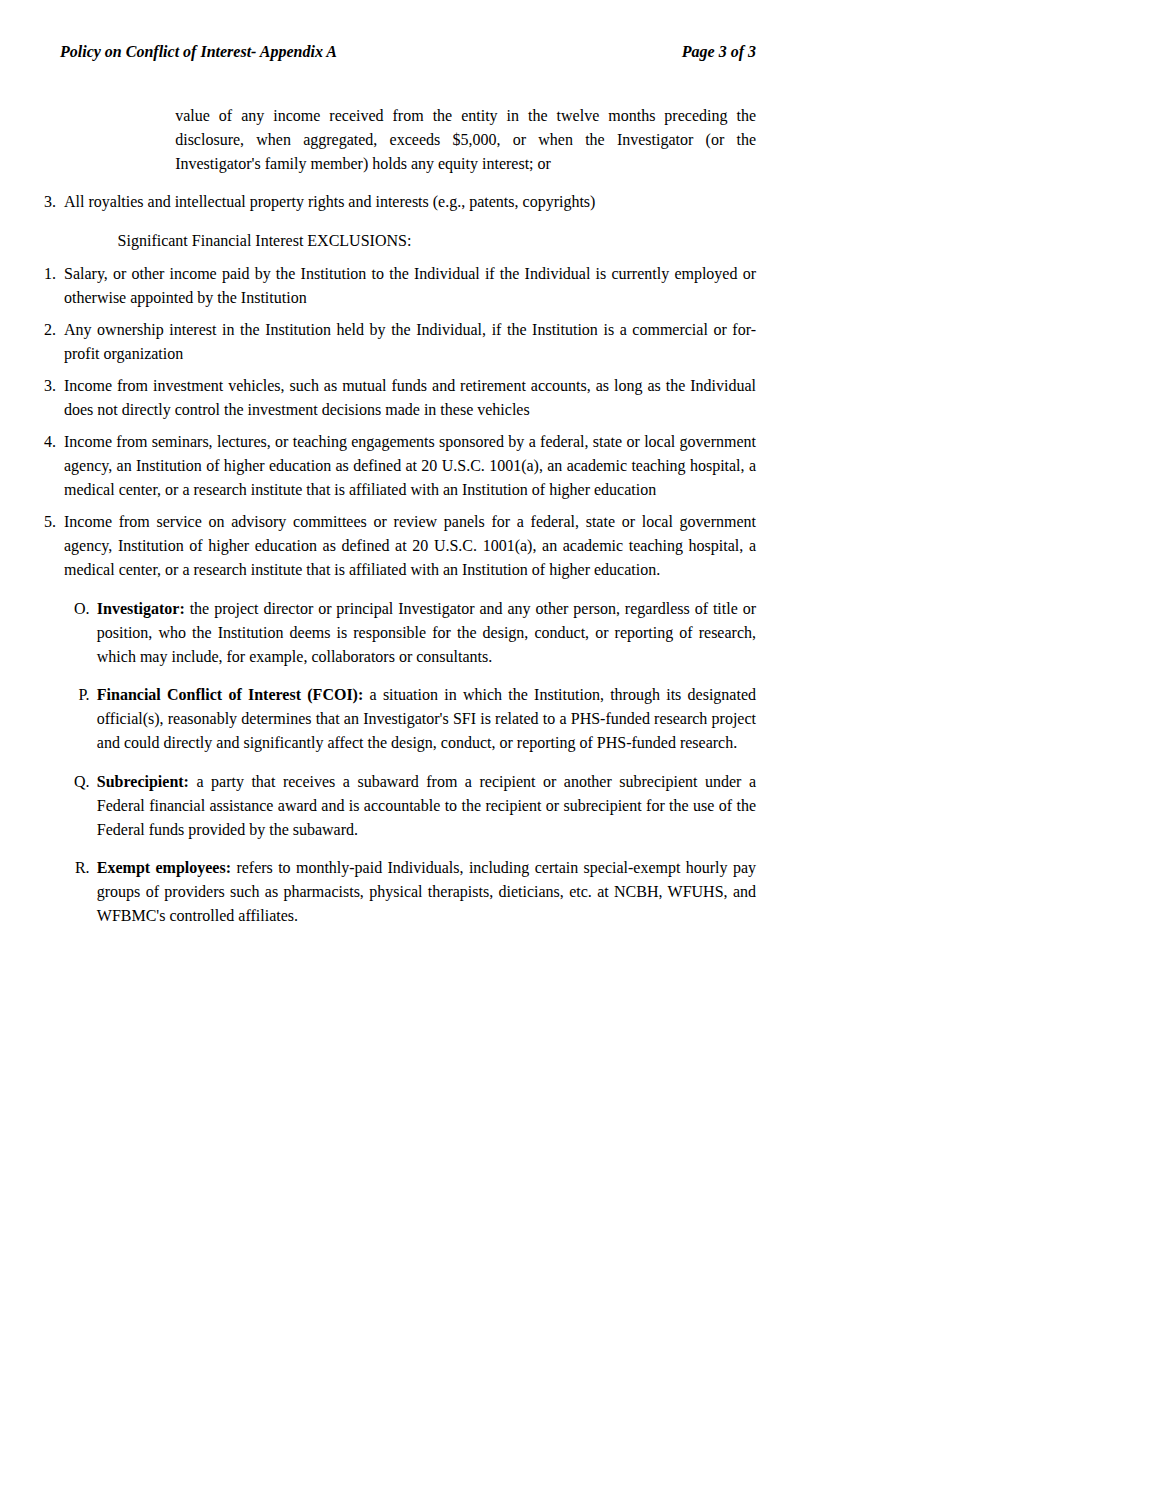Policy on Conflict of Interest- Appendix A Page 3 of 3
value of any income received from the entity in the twelve months preceding the disclosure, when aggregated, exceeds $5,000, or when the Investigator (or the Investigator's family member) holds any equity interest; or
All royalties and intellectual property rights and interests (e.g., patents, copyrights)
Significant Financial Interest EXCLUSIONS:
Salary, or other income paid by the Institution to the Individual if the Individual is currently employed or otherwise appointed by the Institution
Any ownership interest in the Institution held by the Individual, if the Institution is a commercial or for-profit organization
Income from investment vehicles, such as mutual funds and retirement accounts, as long as the Individual does not directly control the investment decisions made in these vehicles
Income from seminars, lectures, or teaching engagements sponsored by a federal, state or local government agency, an Institution of higher education as defined at 20 U.S.C. 1001(a), an academic teaching hospital, a medical center, or a research institute that is affiliated with an Institution of higher education
Income from service on advisory committees or review panels for a federal, state or local government agency, Institution of higher education as defined at 20 U.S.C. 1001(a), an academic teaching hospital, a medical center, or a research institute that is affiliated with an Institution of higher education.
Investigator: the project director or principal Investigator and any other person, regardless of title or position, who the Institution deems is responsible for the design, conduct, or reporting of research, which may include, for example, collaborators or consultants.
Financial Conflict of Interest (FCOI): a situation in which the Institution, through its designated official(s), reasonably determines that an Investigator's SFI is related to a PHS-funded research project and could directly and significantly affect the design, conduct, or reporting of PHS-funded research.
Subrecipient: a party that receives a subaward from a recipient or another subrecipient under a Federal financial assistance award and is accountable to the recipient or subrecipient for the use of the Federal funds provided by the subaward.
Exempt employees: refers to monthly-paid Individuals, including certain special-exempt hourly pay groups of providers such as pharmacists, physical therapists, dieticians, etc. at NCBH, WFUHS, and WFBMC's controlled affiliates.